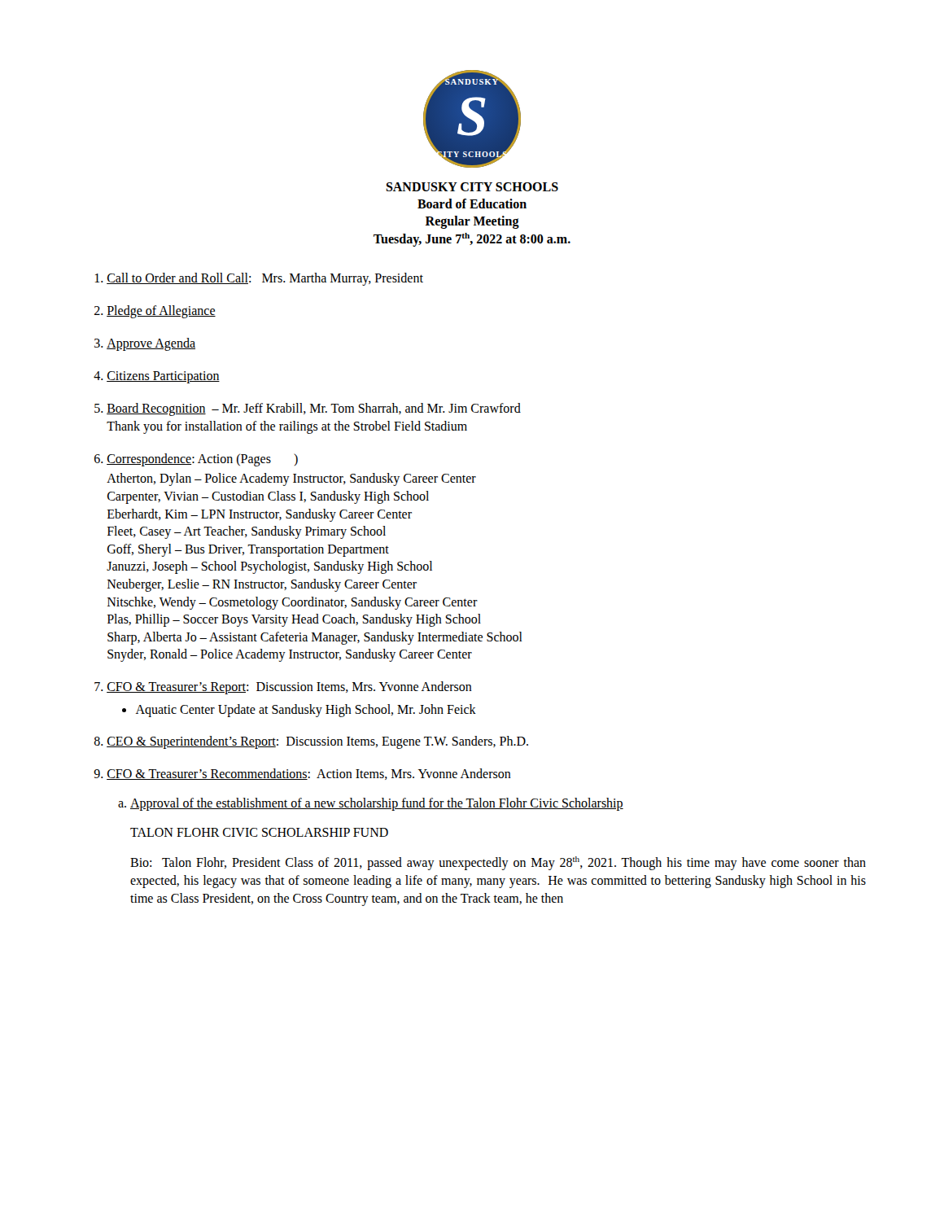SANDUSKY S CITY SCHOOLS
SANDUSKY CITY SCHOOLS
Board of Education
Regular Meeting
Tuesday, June 7th, 2022 at 8:00 a.m.
Call to Order and Roll Call: Mrs. Martha Murray, President
Pledge of Allegiance
Approve Agenda
Citizens Participation
Board Recognition – Mr. Jeff Krabill, Mr. Tom Sharrah, and Mr. Jim Crawford
Thank you for installation of the railings at the Strobel Field Stadium
Correspondence: Action (Pages )
Atherton, Dylan – Police Academy Instructor, Sandusky Career Center
Carpenter, Vivian – Custodian Class I, Sandusky High School
Eberhardt, Kim – LPN Instructor, Sandusky Career Center
Fleet, Casey – Art Teacher, Sandusky Primary School
Goff, Sheryl – Bus Driver, Transportation Department
Januzzi, Joseph – School Psychologist, Sandusky High School
Neuberger, Leslie – RN Instructor, Sandusky Career Center
Nitschke, Wendy – Cosmetology Coordinator, Sandusky Career Center
Plas, Phillip – Soccer Boys Varsity Head Coach, Sandusky High School
Sharp, Alberta Jo – Assistant Cafeteria Manager, Sandusky Intermediate School
Snyder, Ronald – Police Academy Instructor, Sandusky Career Center
CFO & Treasurer’s Report: Discussion Items, Mrs. Yvonne Anderson
Aquatic Center Update at Sandusky High School, Mr. John Feick
CEO & Superintendent’s Report: Discussion Items, Eugene T.W. Sanders, Ph.D.
CFO & Treasurer’s Recommendations: Action Items, Mrs. Yvonne Anderson
Approval of the establishment of a new scholarship fund for the Talon Flohr Civic Scholarship
TALON FLOHR CIVIC SCHOLARSHIP FUND
Bio: Talon Flohr, President Class of 2011, passed away unexpectedly on May 28th, 2021. Though his time may have come sooner than expected, his legacy was that of someone leading a life of many, many years. He was committed to bettering Sandusky high School in his time as Class President, on the Cross Country team, and on the Track team, he then